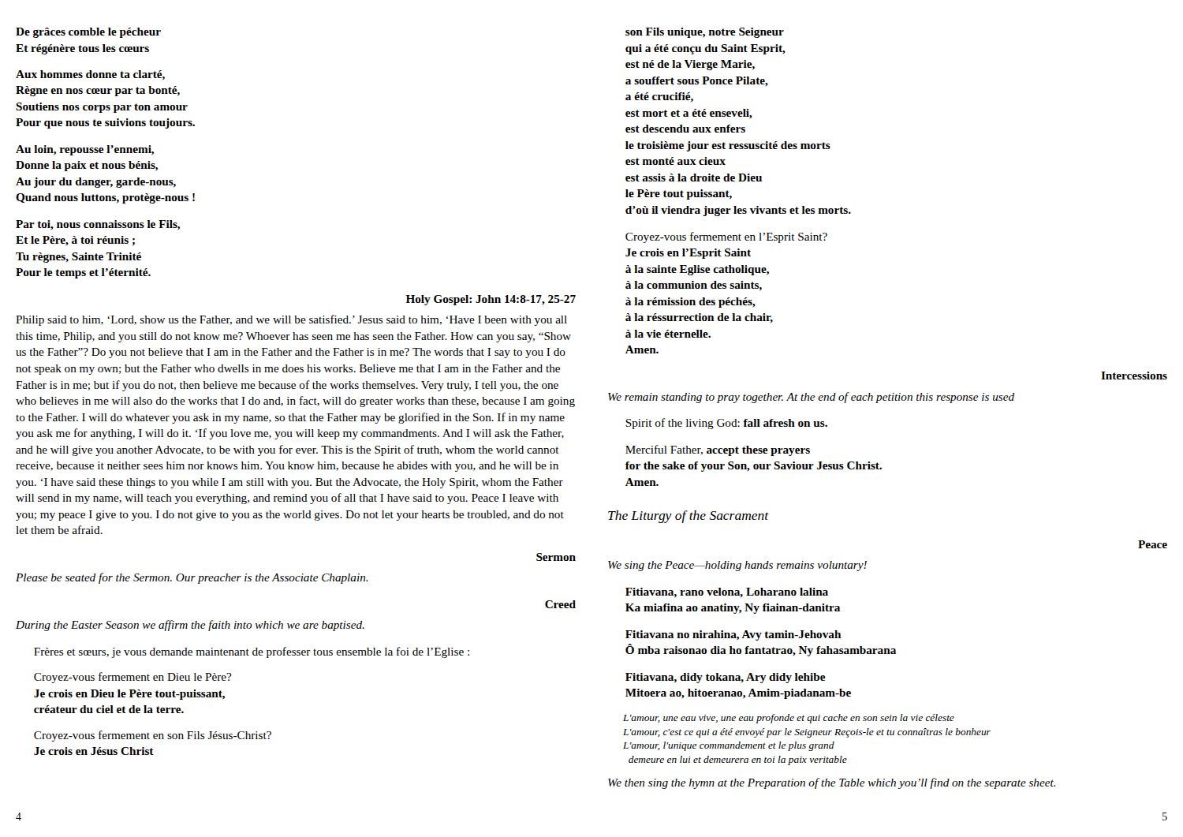De grâces comble le pécheur
Et régénère tous les cœurs
Aux hommes donne ta clarté,
Règne en nos cœur par ta bonté,
Soutiens nos corps par ton amour
Pour que nous te suivions toujours.
Au loin, repousse l’ennemi,
Donne la paix et nous bénis,
Au jour du danger, garde-nous,
Quand nous luttons, protège-nous !
Par toi, nous connaissons le Fils,
Et le Père, à toi réunis ;
Tu règnes, Sainte Trinité
Pour le temps et l’éternité.
Holy Gospel: John 14:8-17, 25-27
Philip said to him, ‘Lord, show us the Father, and we will be satisfied.’ Jesus said to him, ‘Have I been with you all this time, Philip, and you still do not know me? Whoever has seen me has seen the Father. How can you say, “Show us the Father”? Do you not believe that I am in the Father and the Father is in me? The words that I say to you I do not speak on my own; but the Father who dwells in me does his works. Believe me that I am in the Father and the Father is in me; but if you do not, then believe me because of the works themselves. Very truly, I tell you, the one who believes in me will also do the works that I do and, in fact, will do greater works than these, because I am going to the Father. I will do whatever you ask in my name, so that the Father may be glorified in the Son. If in my name you ask me for anything, I will do it. ‘If you love me, you will keep my commandments. And I will ask the Father, and he will give you another Advocate, to be with you for ever. This is the Spirit of truth, whom the world cannot receive, because it neither sees him nor knows him. You know him, because he abides with you, and he will be in you. ‘I have said these things to you while I am still with you. But the Advocate, the Holy Spirit, whom the Father will send in my name, will teach you everything, and remind you of all that I have said to you. Peace I leave with you; my peace I give to you. I do not give to you as the world gives. Do not let your hearts be troubled, and do not let them be afraid.
Sermon
Please be seated for the Sermon. Our preacher is the Associate Chaplain.
Creed
During the Easter Season we affirm the faith into which we are baptised.
Frères et sœurs, je vous demande maintenant de professer tous ensemble la foi de l’Eglise :
Croyez-vous fermement en Dieu le Père?
Je crois en Dieu le Père tout-puissant,
créateur du ciel et de la terre.
Croyez-vous fermement en son Fils Jésus-Christ?
Je crois en Jésus Christ
4
son Fils unique, notre Seigneur
qui a été conçu du Saint Esprit,
est né de la Vierge Marie,
a souffert sous Ponce Pilate,
a été crucifié,
est mort et a été enseveli,
est descendu aux enfers
le troisième jour est ressuscité des morts
est monté aux cieux
est assis à la droite de Dieu
le Père tout puissant,
d’où il viendra juger les vivants et les morts.
Croyez-vous fermement en l’Esprit Saint?
Je crois en l’Esprit Saint
à la sainte Eglise catholique,
à la communion des saints,
à la rémission des péchés,
à la réssurrection de la chair,
à la vie éternelle.
Amen.
Intercessions
We remain standing to pray together. At the end of each petition this response is used
Spirit of the living God: fall afresh on us.
Merciful Father, accept these prayers
for the sake of your Son, our Saviour Jesus Christ.
Amen.
The Liturgy of the Sacrament
Peace
We sing the Peace—holding hands remains voluntary!
Fitiavana, rano velona, Loharano lalina
Ka miafina ao anatiny, Ny fiainan-danitra
Fitiavana no nirahina, Avy tamin-Jehovah
Ô mba raisonao dia ho fantatrao, Ny fahasambarana
Fitiavana, didy tokana, Ary didy lehibe
Mitoera ao, hitoeranao, Amim-piadanam-be
L'amour, une eau vive, une eau profonde et qui cache en son sein la vie céleste
L'amour, c'est ce qui a été envoyé par le Seigneur Reçois-le et tu connaîtras le bonheur
L'amour, l'unique commandement et le plus grand
demeure en lui et demeurera en toi la paix veritable
We then sing the hymn at the Preparation of the Table which you’ll find on the separate sheet.
5